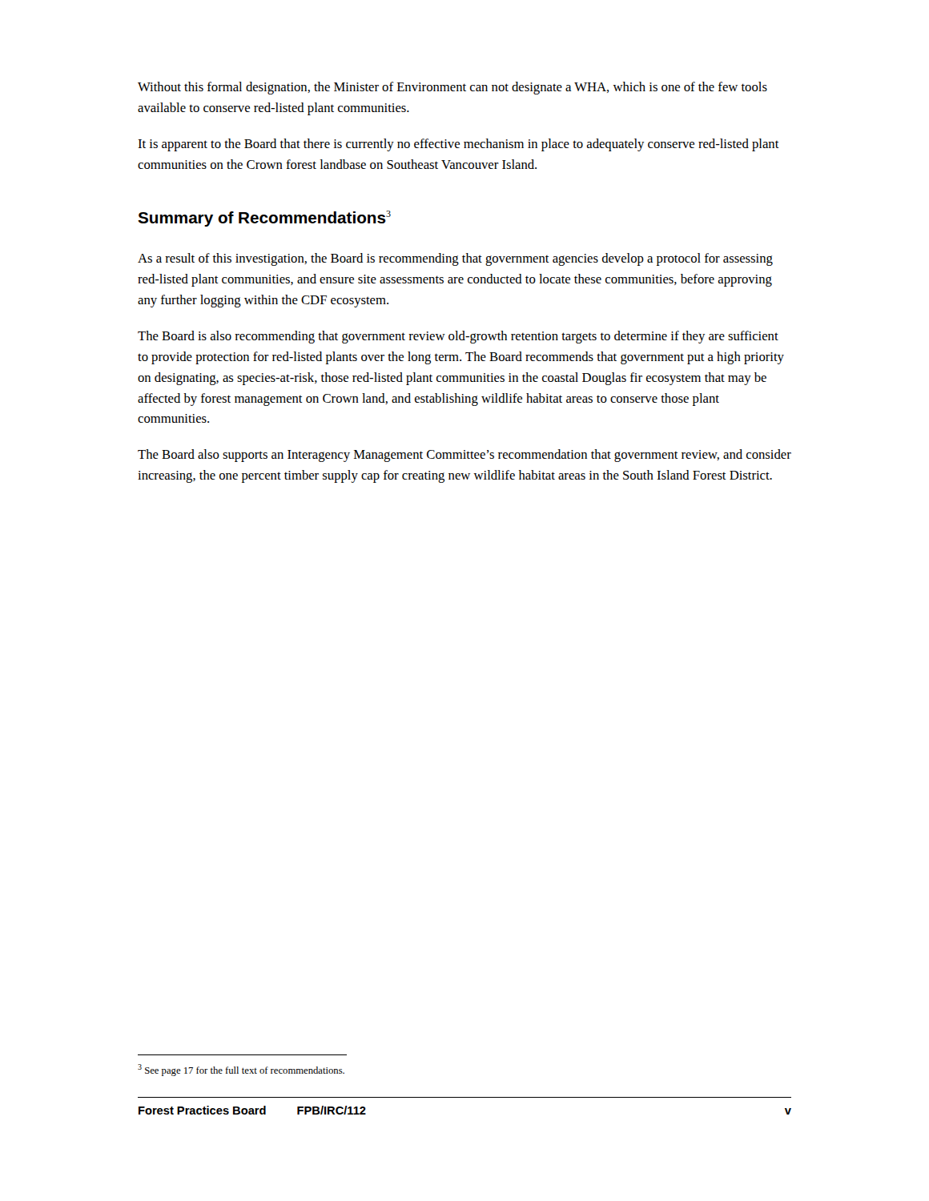Without this formal designation, the Minister of Environment can not designate a WHA, which is one of the few tools available to conserve red-listed plant communities.
It is apparent to the Board that there is currently no effective mechanism in place to adequately conserve red-listed plant communities on the Crown forest landbase on Southeast Vancouver Island.
Summary of Recommendations3
As a result of this investigation, the Board is recommending that government agencies develop a protocol for assessing red-listed plant communities, and ensure site assessments are conducted to locate these communities, before approving any further logging within the CDF ecosystem.
The Board is also recommending that government review old-growth retention targets to determine if they are sufficient to provide protection for red-listed plants over the long term. The Board recommends that government put a high priority on designating, as species-at-risk, those red-listed plant communities in the coastal Douglas fir ecosystem that may be affected by forest management on Crown land, and establishing wildlife habitat areas to conserve those plant communities.
The Board also supports an Interagency Management Committee’s recommendation that government review, and consider increasing, the one percent timber supply cap for creating new wildlife habitat areas in the South Island Forest District.
3 See page 17 for the full text of recommendations.
Forest Practices Board FPB/IRC/112 v